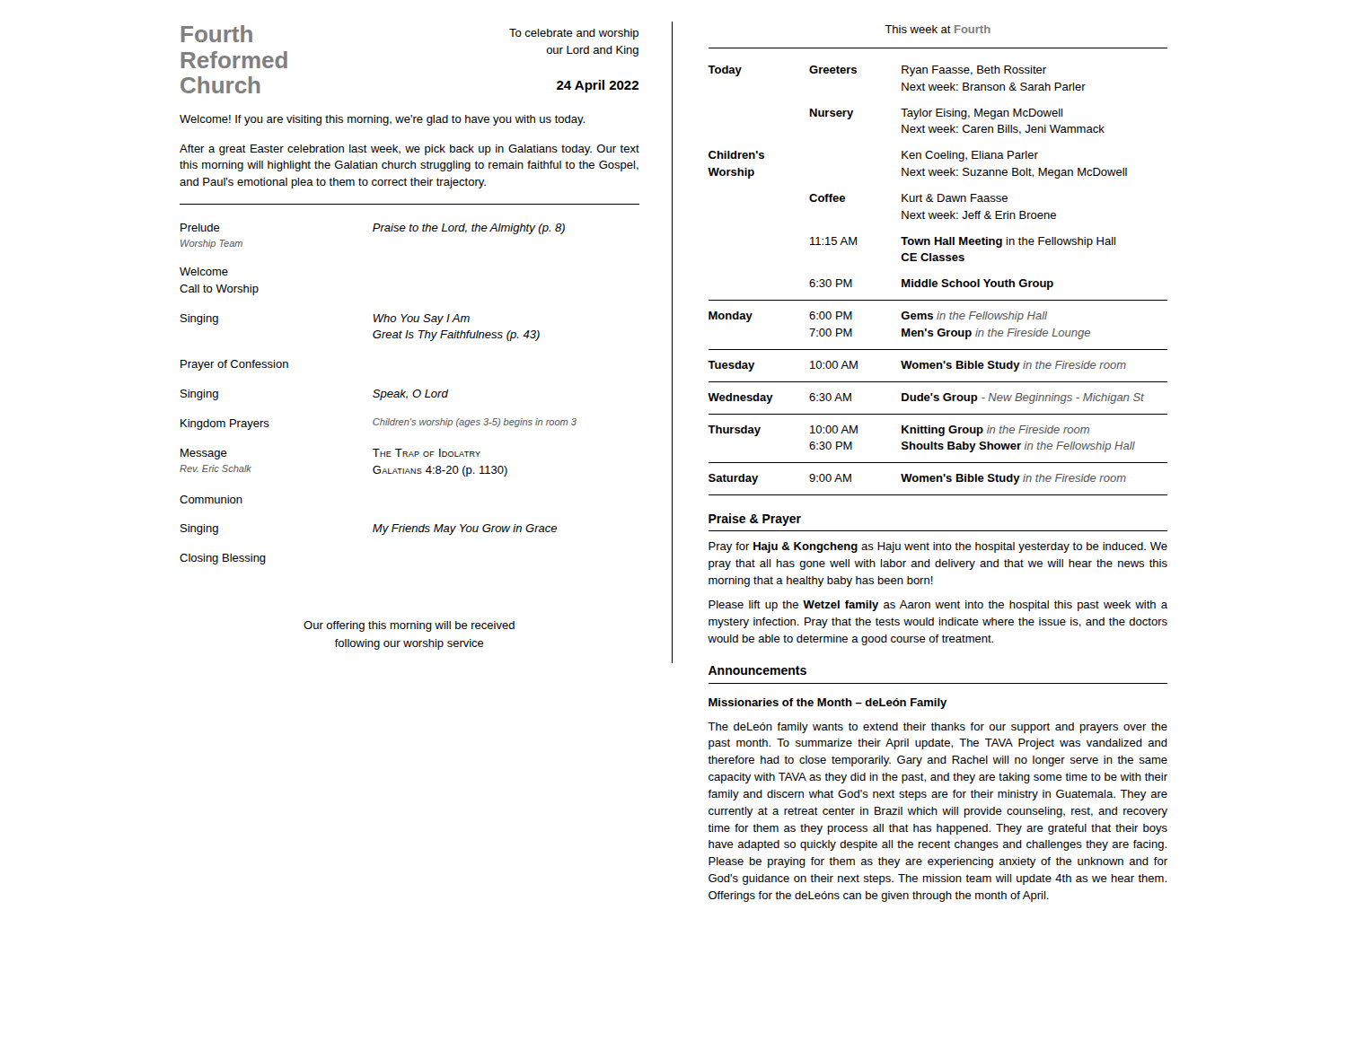Fourth
Reformed
Church
To celebrate and worship
our Lord and King
24 April 2022
Welcome! If you are visiting this morning, we're glad to have you with us today.
After a great Easter celebration last week, we pick back up in Galatians today. Our text this morning will highlight the Galatian church struggling to remain faithful to the Gospel, and Paul's emotional plea to them to correct their trajectory.
| Prelude Worship Team | Praise to the Lord, the Almighty (p. 8) |
| Welcome Call to Worship | |
| Singing | Who You Say I Am Great Is Thy Faithfulness (p. 43) |
| Prayer of Confession | |
| Singing | Speak, O Lord |
| Kingdom Prayers | Children's worship (ages 3-5) begins in room 3 |
| Message Rev. Eric Schalk | The Trap of Idolatry Galatians 4:8-20 (p. 1130) |
| Communion | |
| Singing | My Friends May You Grow in Grace |
| Closing Blessing | |
Our offering this morning will be received
following our worship service
This week at Fourth
| Today | Greeters | Ryan Faasse, Beth Rossiter Next week: Branson & Sarah Parler |
| | Nursery | Taylor Eising, Megan McDowell Next week: Caren Bills, Jeni Wammack |
| Children's Worship | | Ken Coeling, Eliana Parler Next week: Suzanne Bolt, Megan McDowell |
| | Coffee | Kurt & Dawn Faasse Next week: Jeff & Erin Broene |
| | 11:15 AM | Town Hall Meeting in the Fellowship Hall CE Classes |
| | 6:30 PM | Middle School Youth Group |
| Monday | 6:00 PM 7:00 PM | Gems in the Fellowship Hall Men's Group in the Fireside Lounge |
| Tuesday | 10:00 AM | Women's Bible Study in the Fireside room |
| Wednesday | 6:30 AM | Dude's Group - New Beginnings - Michigan St |
| Thursday | 10:00 AM 6:30 PM | Knitting Group in the Fireside room Shoults Baby Shower in the Fellowship Hall |
| Saturday | 9:00 AM | Women's Bible Study in the Fireside room |
Praise & Prayer
Pray for Haju & Kongcheng as Haju went into the hospital yesterday to be induced. We pray that all has gone well with labor and delivery and that we will hear the news this morning that a healthy baby has been born!
Please lift up the Wetzel family as Aaron went into the hospital this past week with a mystery infection. Pray that the tests would indicate where the issue is, and the doctors would be able to determine a good course of treatment.
Announcements
Missionaries of the Month – deLeón Family
The deLeón family wants to extend their thanks for our support and prayers over the past month. To summarize their April update, The TAVA Project was vandalized and therefore had to close temporarily. Gary and Rachel will no longer serve in the same capacity with TAVA as they did in the past, and they are taking some time to be with their family and discern what God's next steps are for their ministry in Guatemala. They are currently at a retreat center in Brazil which will provide counseling, rest, and recovery time for them as they process all that has happened. They are grateful that their boys have adapted so quickly despite all the recent changes and challenges they are facing. Please be praying for them as they are experiencing anxiety of the unknown and for God's guidance on their next steps. The mission team will update 4th as we hear them. Offerings for the deLeóns can be given through the month of April.